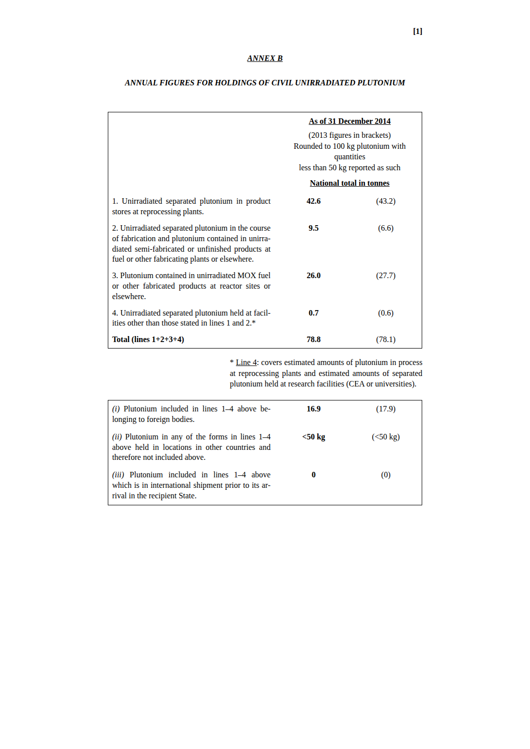[1]
ANNEX B
ANNUAL FIGURES FOR HOLDINGS OF CIVIL UNIRRADIATED PLUTONIUM
| | As of 31 December 2014 (2013 figures in brackets) Rounded to 100 kg plutonium with quantities less than 50 kg reported as such National total in tonnes |
| 1. Unirradiated separated plutonium in product stores at reprocessing plants. | 42.6 | (43.2) |
| 2. Unirradiated separated plutonium in the course of fabrication and plutonium contained in unirradiated semi-fabricated or unfinished products at fuel or other fabricating plants or elsewhere. | 9.5 | (6.6) |
| 3. Plutonium contained in unirradiated MOX fuel or other fabricated products at reactor sites or elsewhere. | 26.0 | (27.7) |
| 4. Unirradiated separated plutonium held at facilities other than those stated in lines 1 and 2.* | 0.7 | (0.6) |
| Total (lines 1+2+3+4) | 78.8 | (78.1) |
* Line 4: covers estimated amounts of plutonium in process at reprocessing plants and estimated amounts of separated plutonium held at research facilities (CEA or universities).
| (i) Plutonium included in lines 1–4 above belonging to foreign bodies. | 16.9 | (17.9) |
| (ii) Plutonium in any of the forms in lines 1–4 above held in locations in other countries and therefore not included above. | <50 kg | (<50 kg) |
| (iii) Plutonium included in lines 1–4 above which is in international shipment prior to its arrival in the recipient State. | 0 | (0) |